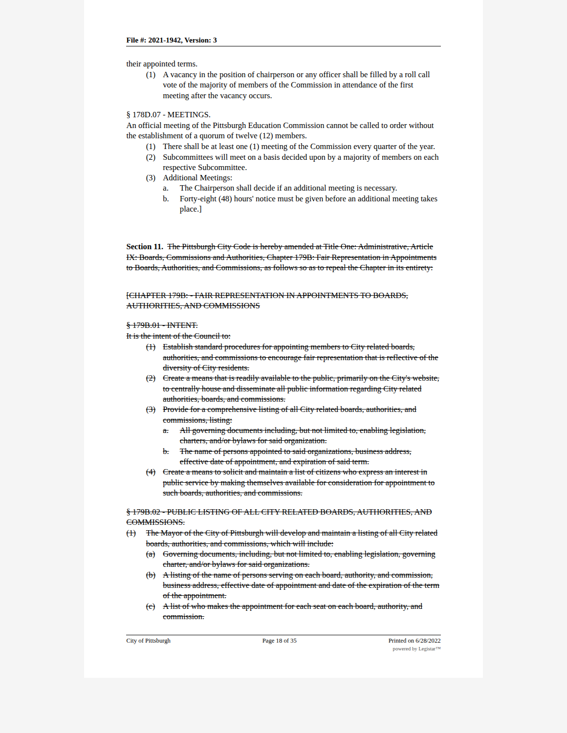File #: 2021-1942, Version: 3
their appointed terms.
(1) A vacancy in the position of chairperson or any officer shall be filled by a roll call vote of the majority of members of the Commission in attendance of the first meeting after the vacancy occurs.
§ 178D.07 - MEETINGS.
An official meeting of the Pittsburgh Education Commission cannot be called to order without the establishment of a quorum of twelve (12) members.
(1) There shall be at least one (1) meeting of the Commission every quarter of the year.
(2) Subcommittees will meet on a basis decided upon by a majority of members on each respective Subcommittee.
(3) Additional Meetings:
a. The Chairperson shall decide if an additional meeting is necessary.
b. Forty-eight (48) hours' notice must be given before an additional meeting takes place.]
Section 11. The Pittsburgh City Code is hereby amended at Title One: Administrative, Article IX: Boards, Commissions and Authorities, Chapter 179B: Fair Representation in Appointments to Boards, Authorities, and Commissions, as follows so as to repeal the Chapter in its entirety:
[CHAPTER 179B: - FAIR REPRESENTATION IN APPOINTMENTS TO BOARDS, AUTHORITIES, AND COMMISSIONS
§ 179B.01 - INTENT.
It is the intent of the Council to:
(1) Establish standard procedures for appointing members to City related boards, authorities, and commissions to encourage fair representation that is reflective of the diversity of City residents.
(2) Create a means that is readily available to the public, primarily on the City's website, to centrally house and disseminate all public information regarding City related authorities, boards, and commissions.
(3) Provide for a comprehensive listing of all City related boards, authorities, and commissions, listing:
a. All governing documents including, but not limited to, enabling legislation, charters, and/or bylaws for said organization.
b. The name of persons appointed to said organizations, business address, effective date of appointment, and expiration of said term.
(4) Create a means to solicit and maintain a list of citizens who express an interest in public service by making themselves available for consideration for appointment to such boards, authorities, and commissions.
§ 179B.02 - PUBLIC LISTING OF ALL CITY RELATED BOARDS, AUTHORITIES, AND COMMISSIONS.
(1) The Mayor of the City of Pittsburgh will develop and maintain a listing of all City related boards, authorities, and commissions, which will include:
(a) Governing documents, including, but not limited to, enabling legislation, governing charter, and/or bylaws for said organizations.
(b) A listing of the name of persons serving on each board, authority, and commission, business address, effective date of appointment and date of the expiration of the term of the appointment.
(c) A list of who makes the appointment for each seat on each board, authority, and commission.
City of Pittsburgh
Page 18 of 35
Printed on 6/28/2022 powered by Legistar™